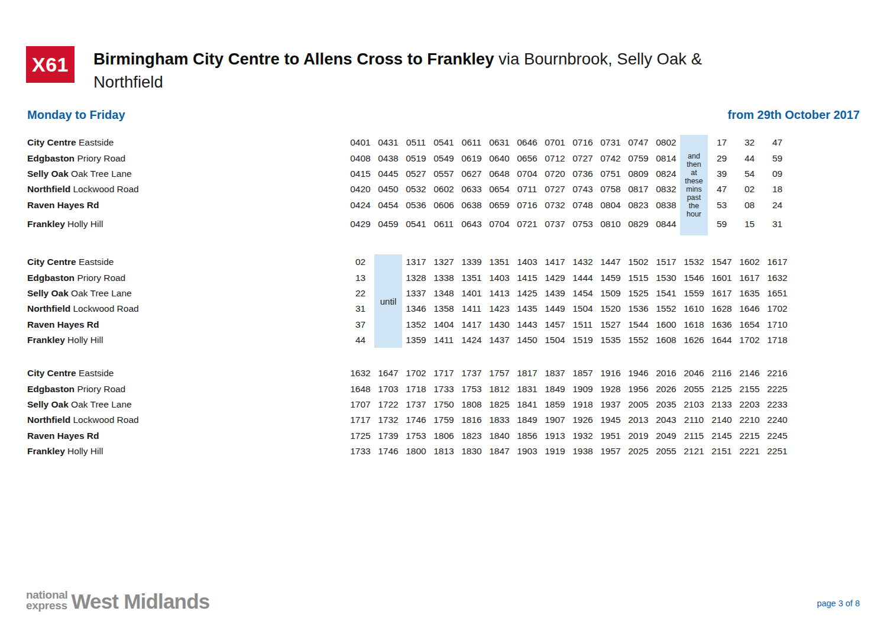X61
Birmingham City Centre to Allens Cross to Frankley via Bournbrook, Selly Oak &
Northfield
Monday to Friday
from 29th October 2017
| City Centre Eastside | 0401 | 0431 | 0511 | 0541 | 0611 | 0631 | 0646 | 0701 | 0716 | 0731 | 0747 | 0802 | and then at these mins past the hour | 17 | 32 | 47 |
| Edgbaston Priory Road | 0408 | 0438 | 0519 | 0549 | 0619 | 0640 | 0656 | 0712 | 0727 | 0742 | 0759 | 0814 | 29 | 44 | 59 |
| Selly Oak Oak Tree Lane | 0415 | 0445 | 0527 | 0557 | 0627 | 0648 | 0704 | 0720 | 0736 | 0751 | 0809 | 0824 | 39 | 54 | 09 |
| Northfield Lockwood Road | 0420 | 0450 | 0532 | 0602 | 0633 | 0654 | 0711 | 0727 | 0743 | 0758 | 0817 | 0832 | 47 | 02 | 18 |
| Raven Hayes Rd | 0424 | 0454 | 0536 | 0606 | 0638 | 0659 | 0716 | 0732 | 0748 | 0804 | 0823 | 0838 | 53 | 08 | 24 |
| Frankley Holly Hill | 0429 | 0459 | 0541 | 0611 | 0643 | 0704 | 0721 | 0737 | 0753 | 0810 | 0829 | 0844 | 59 | 15 | 31 |
| City Centre Eastside | 02 | until | 1317 | 1327 | 1339 | 1351 | 1403 | 1417 | 1432 | 1447 | 1502 | 1517 | 1532 | 1547 | 1602 | 1617 |
| Edgbaston Priory Road | 13 | 1328 | 1338 | 1351 | 1403 | 1415 | 1429 | 1444 | 1459 | 1515 | 1530 | 1546 | 1601 | 1617 | 1632 |
| Selly Oak Oak Tree Lane | 22 | 1337 | 1348 | 1401 | 1413 | 1425 | 1439 | 1454 | 1509 | 1525 | 1541 | 1559 | 1617 | 1635 | 1651 |
| Northfield Lockwood Road | 31 | 1346 | 1358 | 1411 | 1423 | 1435 | 1449 | 1504 | 1520 | 1536 | 1552 | 1610 | 1628 | 1646 | 1702 |
| Raven Hayes Rd | 37 | 1352 | 1404 | 1417 | 1430 | 1443 | 1457 | 1511 | 1527 | 1544 | 1600 | 1618 | 1636 | 1654 | 1710 |
| Frankley Holly Hill | 44 | 1359 | 1411 | 1424 | 1437 | 1450 | 1504 | 1519 | 1535 | 1552 | 1608 | 1626 | 1644 | 1702 | 1718 |
| City Centre Eastside | 1632 | 1647 | 1702 | 1717 | 1737 | 1757 | 1817 | 1837 | 1857 | 1916 | 1946 | 2016 | 2046 | 2116 | 2146 | 2216 |
| Edgbaston Priory Road | 1648 | 1703 | 1718 | 1733 | 1753 | 1812 | 1831 | 1849 | 1909 | 1928 | 1956 | 2026 | 2055 | 2125 | 2155 | 2225 |
| Selly Oak Oak Tree Lane | 1707 | 1722 | 1737 | 1750 | 1808 | 1825 | 1841 | 1859 | 1918 | 1937 | 2005 | 2035 | 2103 | 2133 | 2203 | 2233 |
| Northfield Lockwood Road | 1717 | 1732 | 1746 | 1759 | 1816 | 1833 | 1849 | 1907 | 1926 | 1945 | 2013 | 2043 | 2110 | 2140 | 2210 | 2240 |
| Raven Hayes Rd | 1725 | 1739 | 1753 | 1806 | 1823 | 1840 | 1856 | 1913 | 1932 | 1951 | 2019 | 2049 | 2115 | 2145 | 2215 | 2245 |
| Frankley Holly Hill | 1733 | 1746 | 1800 | 1813 | 1830 | 1847 | 1903 | 1919 | 1938 | 1957 | 2025 | 2055 | 2121 | 2151 | 2221 | 2251 |
national
express West Midlands
page 3 of 8